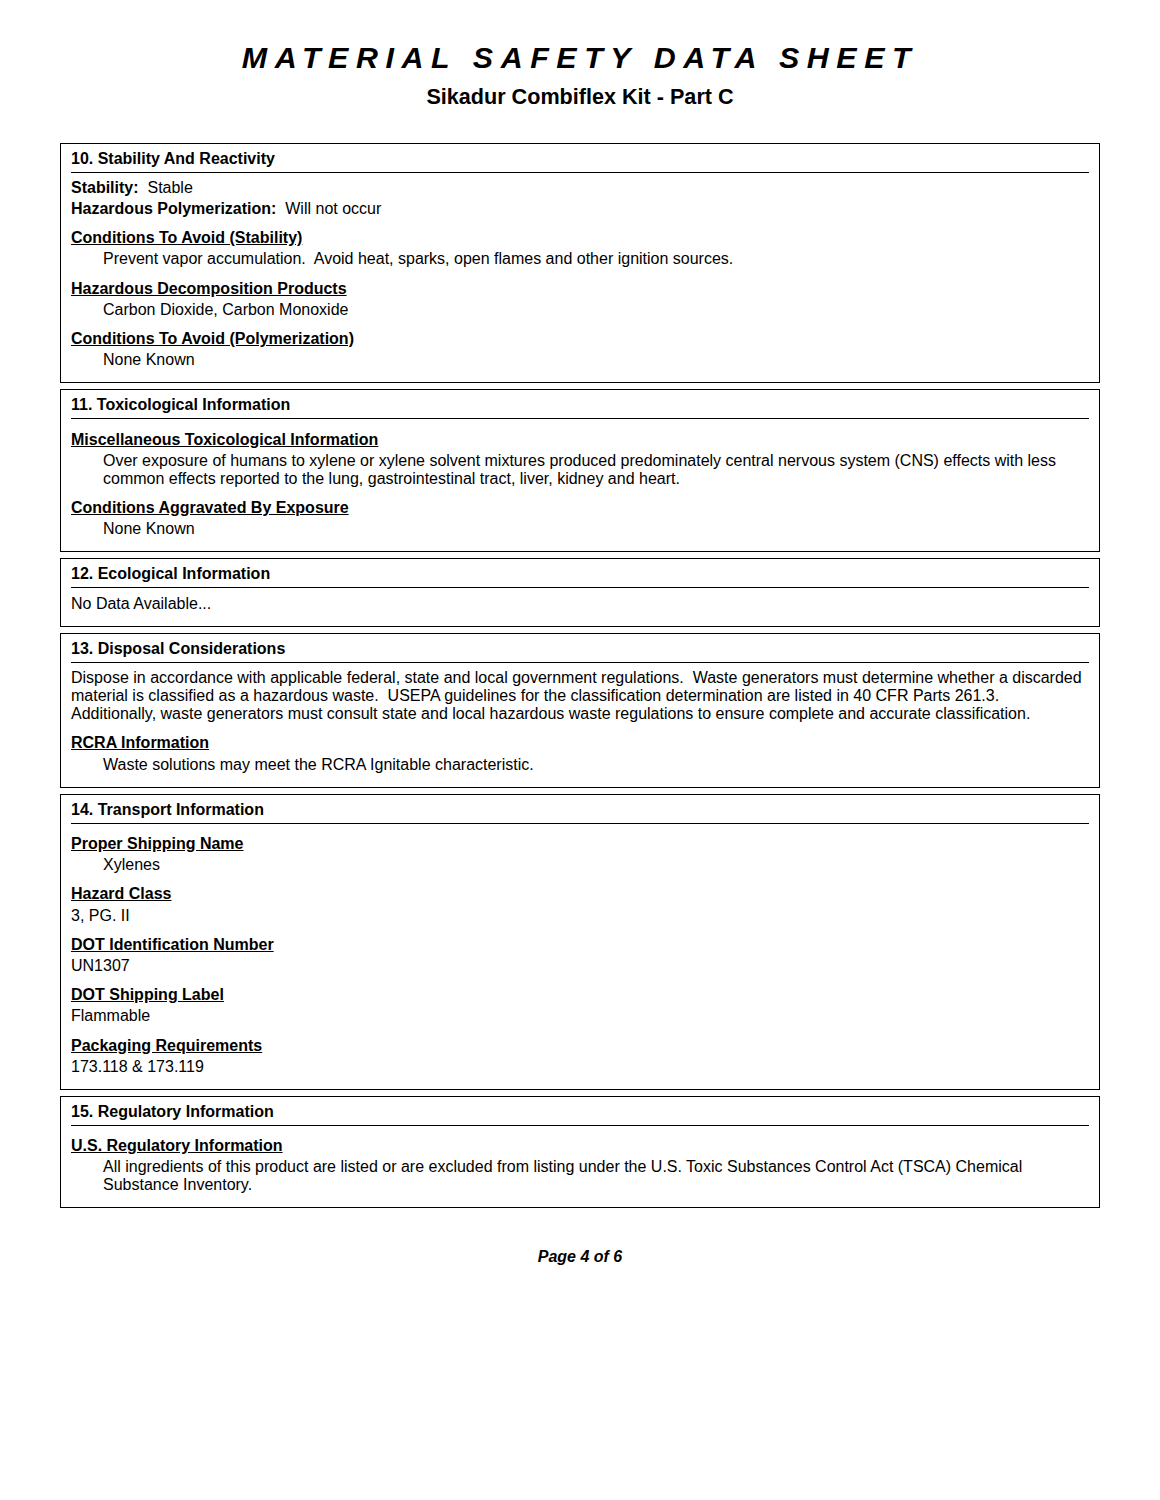MATERIAL SAFETY DATA SHEET
Sikadur Combiflex Kit - Part C
10. Stability And Reactivity
Stability: Stable
Hazardous Polymerization: Will not occur
Conditions To Avoid (Stability)
Prevent vapor accumulation. Avoid heat, sparks, open flames and other ignition sources.
Hazardous Decomposition Products
Carbon Dioxide, Carbon Monoxide
Conditions To Avoid (Polymerization)
None Known
11. Toxicological Information
Miscellaneous Toxicological Information
Over exposure of humans to xylene or xylene solvent mixtures produced predominately central nervous system (CNS) effects with less common effects reported to the lung, gastrointestinal tract, liver, kidney and heart.
Conditions Aggravated By Exposure
None Known
12. Ecological Information
No Data Available...
13. Disposal Considerations
Dispose in accordance with applicable federal, state and local government regulations. Waste generators must determine whether a discarded material is classified as a hazardous waste. USEPA guidelines for the classification determination are listed in 40 CFR Parts 261.3. Additionally, waste generators must consult state and local hazardous waste regulations to ensure complete and accurate classification.
RCRA Information
Waste solutions may meet the RCRA Ignitable characteristic.
14. Transport Information
Proper Shipping Name
Xylenes
Hazard Class
3, PG. II
DOT Identification Number
UN1307
DOT Shipping Label
Flammable
Packaging Requirements
173.118 & 173.119
15. Regulatory Information
U.S. Regulatory Information
All ingredients of this product are listed or are excluded from listing under the U.S. Toxic Substances Control Act (TSCA) Chemical Substance Inventory.
Page 4 of 6